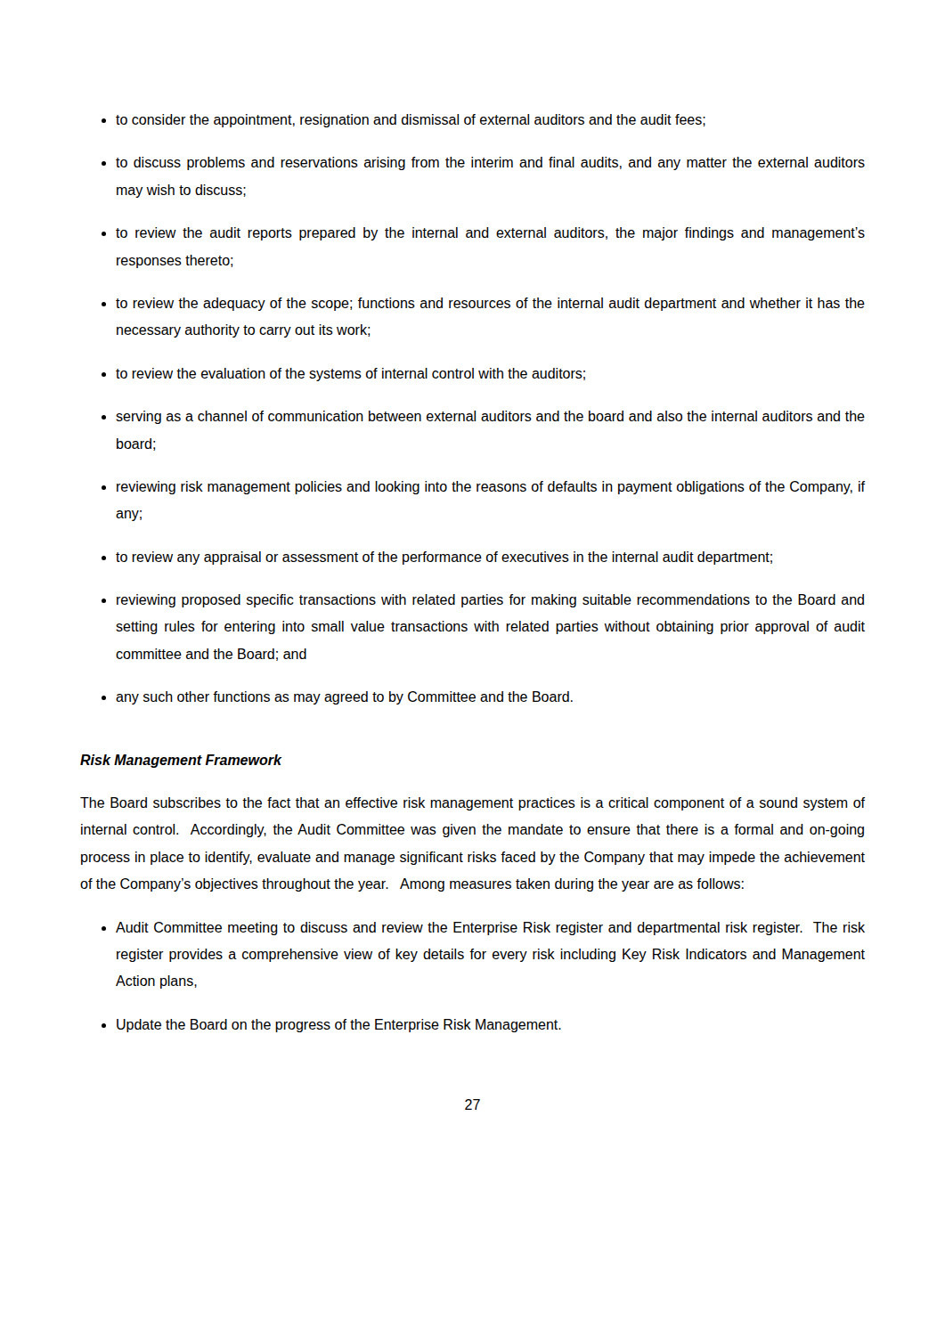to consider the appointment, resignation and dismissal of external auditors and the audit fees;
to discuss problems and reservations arising from the interim and final audits, and any matter the external auditors may wish to discuss;
to review the audit reports prepared by the internal and external auditors, the major findings and management’s responses thereto;
to review the adequacy of the scope; functions and resources of the internal audit department and whether it has the necessary authority to carry out its work;
to review the evaluation of the systems of internal control with the auditors;
serving as a channel of communication between external auditors and the board and also the internal auditors and the board;
reviewing risk management policies and looking into the reasons of defaults in payment obligations of the Company, if any;
to review any appraisal or assessment of the performance of executives in the internal audit department;
reviewing proposed specific transactions with related parties for making suitable recommendations to the Board and setting rules for entering into small value transactions with related parties without obtaining prior approval of audit committee and the Board; and
any such other functions as may agreed to by Committee and the Board.
Risk Management Framework
The Board subscribes to the fact that an effective risk management practices is a critical component of a sound system of internal control. Accordingly, the Audit Committee was given the mandate to ensure that there is a formal and on-going process in place to identify, evaluate and manage significant risks faced by the Company that may impede the achievement of the Company’s objectives throughout the year. Among measures taken during the year are as follows:
Audit Committee meeting to discuss and review the Enterprise Risk register and departmental risk register. The risk register provides a comprehensive view of key details for every risk including Key Risk Indicators and Management Action plans,
Update the Board on the progress of the Enterprise Risk Management.
27